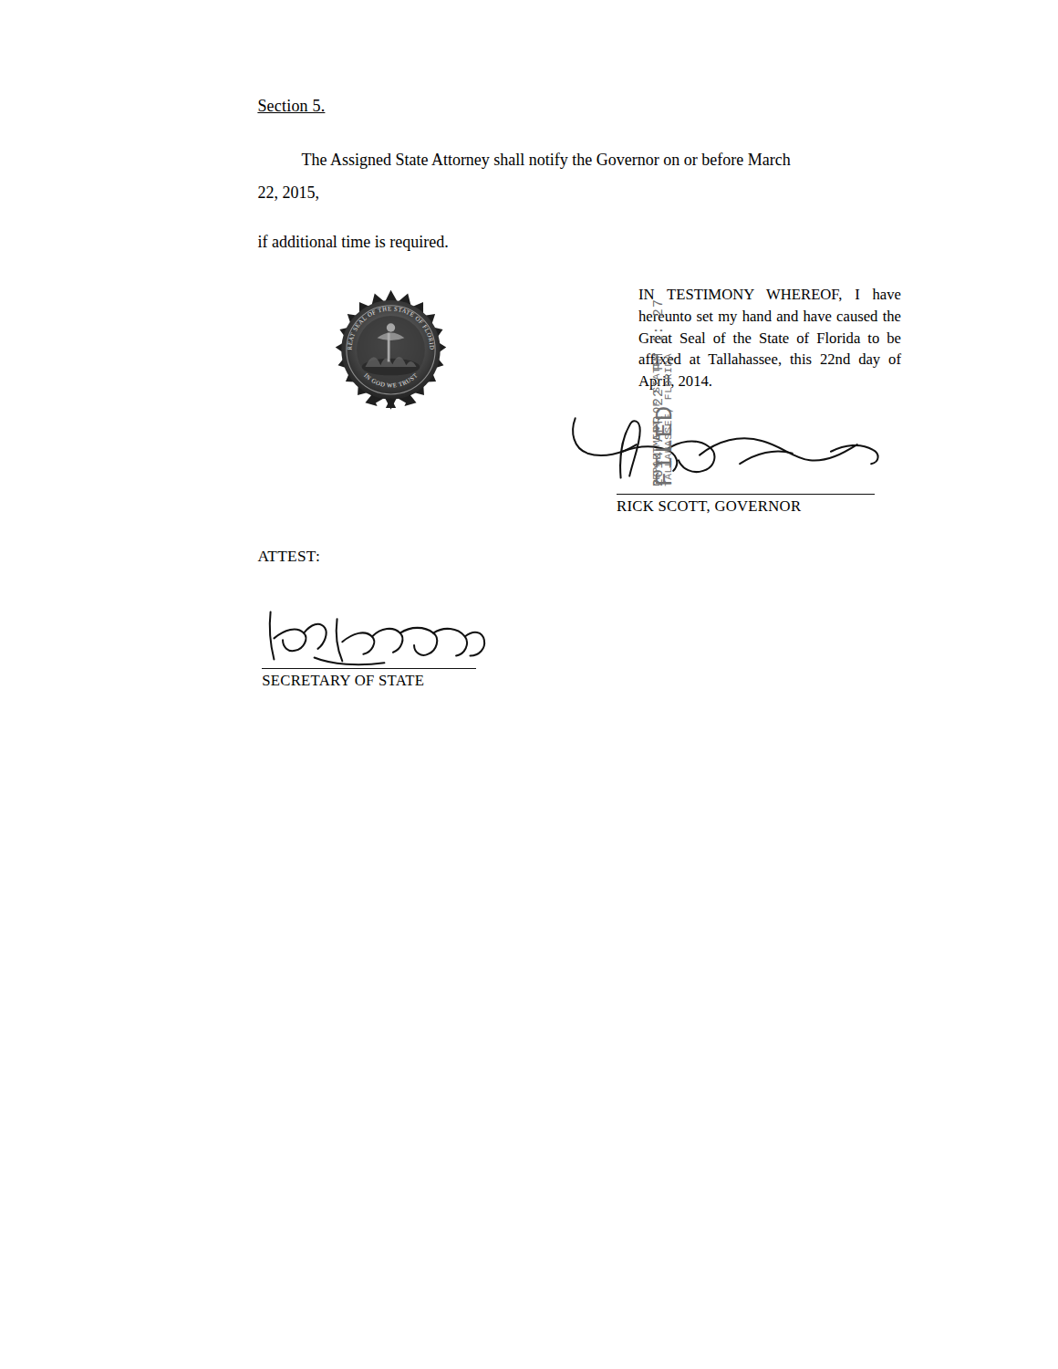Section 5.
The Assigned State Attorney shall notify the Governor on or before March 22, 2015,
if additional time is required.
GREAT SEAL OF THE STATE OF FLORIDA IN GOD WE TRUST
IN TESTIMONY WHEREOF, I have hereunto set my hand and have caused the Great Seal of the State of Florida to be affixed at Tallahassee, this 22nd day of April, 2014.
RICK SCOTT, GOVERNOR
ATTEST:
SECRETARY OF STATE
DEPARTMENT OF STATE
TALLAHASSEE, FLORIDA
2014 APR 22 PM 1: 27
FILED